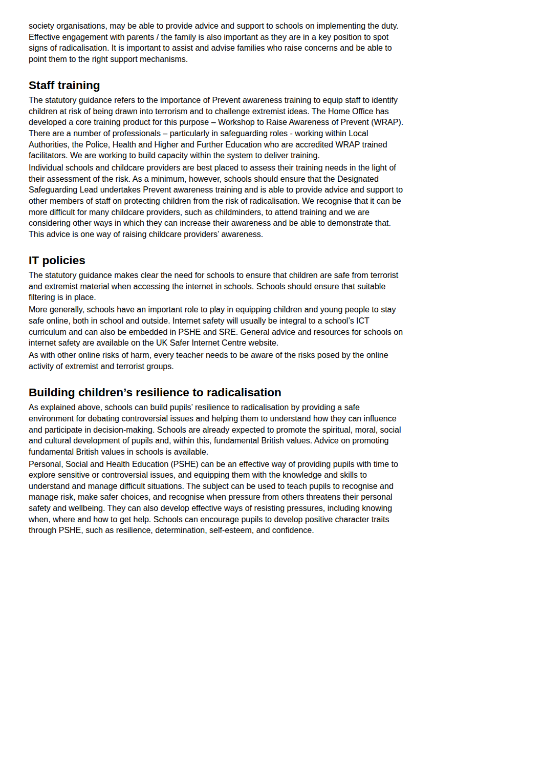society organisations, may be able to provide advice and support to schools on implementing the duty.
Effective engagement with parents / the family is also important as they are in a key position to spot signs of radicalisation. It is important to assist and advise families who raise concerns and be able to point them to the right support mechanisms.
Staff training
The statutory guidance refers to the importance of Prevent awareness training to equip staff to identify children at risk of being drawn into terrorism and to challenge extremist ideas. The Home Office has developed a core training product for this purpose – Workshop to Raise Awareness of Prevent (WRAP). There are a number of professionals – particularly in safeguarding roles - working within Local Authorities, the Police, Health and Higher and Further Education who are accredited WRAP trained facilitators. We are working to build capacity within the system to deliver training.
Individual schools and childcare providers are best placed to assess their training needs in the light of their assessment of the risk. As a minimum, however, schools should ensure that the Designated Safeguarding Lead undertakes Prevent awareness training and is able to provide advice and support to other members of staff on protecting children from the risk of radicalisation. We recognise that it can be more difficult for many childcare providers, such as childminders, to attend training and we are considering other ways in which they can increase their awareness and be able to demonstrate that. This advice is one way of raising childcare providers’ awareness.
IT policies
The statutory guidance makes clear the need for schools to ensure that children are safe from terrorist and extremist material when accessing the internet in schools. Schools should ensure that suitable filtering is in place.
More generally, schools have an important role to play in equipping children and young people to stay safe online, both in school and outside. Internet safety will usually be integral to a school’s ICT curriculum and can also be embedded in PSHE and SRE. General advice and resources for schools on internet safety are available on the UK Safer Internet Centre website.
As with other online risks of harm, every teacher needs to be aware of the risks posed by the online activity of extremist and terrorist groups.
Building children’s resilience to radicalisation
As explained above, schools can build pupils’ resilience to radicalisation by providing a safe environment for debating controversial issues and helping them to understand how they can influence and participate in decision-making. Schools are already expected to promote the spiritual, moral, social and cultural development of pupils and, within this, fundamental British values. Advice on promoting fundamental British values in schools is available.
Personal, Social and Health Education (PSHE) can be an effective way of providing pupils with time to explore sensitive or controversial issues, and equipping them with the knowledge and skills to understand and manage difficult situations. The subject can be used to teach pupils to recognise and manage risk, make safer choices, and recognise when pressure from others threatens their personal safety and wellbeing. They can also develop effective ways of resisting pressures, including knowing when, where and how to get help. Schools can encourage pupils to develop positive character traits through PSHE, such as resilience, determination, self-esteem, and confidence.